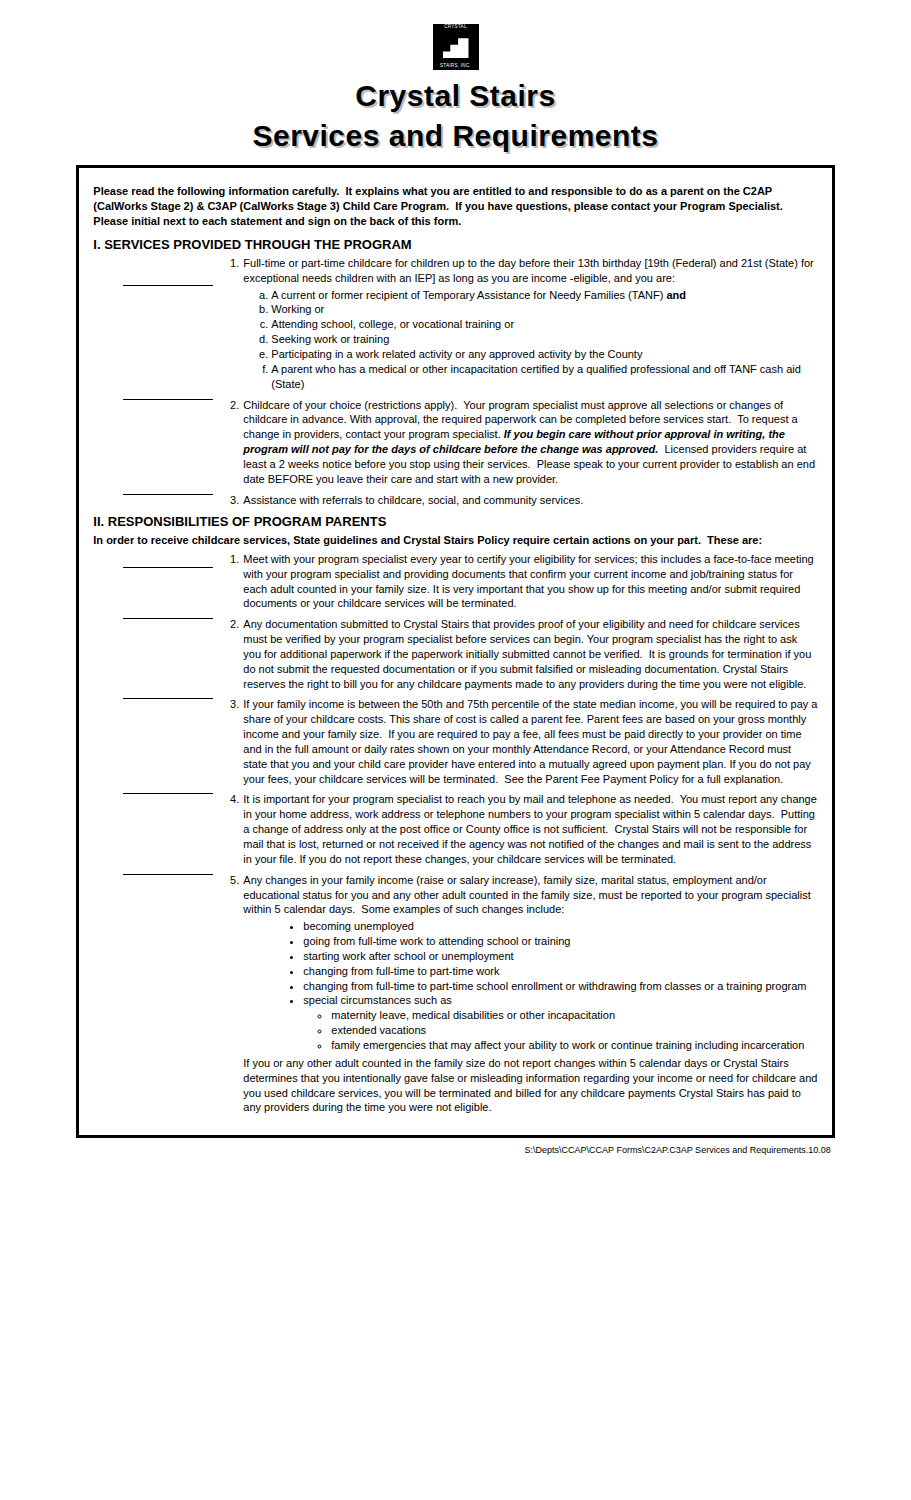CRYSTAL
STAIRS, INC.
Crystal Stairs
Services and Requirements
Please read the following information carefully. It explains what you are entitled to and responsible to do as a parent on the C2AP (CalWorks Stage 2) & C3AP (CalWorks Stage 3) Child Care Program. If you have questions, please contact your Program Specialist. Please initial next to each statement and sign on the back of this form.
I. SERVICES PROVIDED THROUGH THE PROGRAM
Full-time or part-time childcare for children up to the day before their 13th birthday [19th (Federal) and 21st (State) for exceptional needs children with an IEP] as long as you are income -eligible, and you are:
A current or former recipient of Temporary Assistance for Needy Families (TANF) and
Working or
Attending school, college, or vocational training or
Seeking work or training
Participating in a work related activity or any approved activity by the County
A parent who has a medical or other incapacitation certified by a qualified professional and off TANF cash aid (State)
Childcare of your choice (restrictions apply). Your program specialist must approve all selections or changes of childcare in advance. With approval, the required paperwork can be completed before services start. To request a change in providers, contact your program specialist. If you begin care without prior approval in writing, the program will not pay for the days of childcare before the change was approved. Licensed providers require at least a 2 weeks notice before you stop using their services. Please speak to your current provider to establish an end date BEFORE you leave their care and start with a new provider.
Assistance with referrals to childcare, social, and community services.
II. RESPONSIBILITIES OF PROGRAM PARENTS
In order to receive childcare services, State guidelines and Crystal Stairs Policy require certain actions on your part. These are:
Meet with your program specialist every year to certify your eligibility for services; this includes a face-to-face meeting with your program specialist and providing documents that confirm your current income and job/training status for each adult counted in your family size. It is very important that you show up for this meeting and/or submit required documents or your childcare services will be terminated.
Any documentation submitted to Crystal Stairs that provides proof of your eligibility and need for childcare services must be verified by your program specialist before services can begin. Your program specialist has the right to ask you for additional paperwork if the paperwork initially submitted cannot be verified. It is grounds for termination if you do not submit the requested documentation or if you submit falsified or misleading documentation. Crystal Stairs reserves the right to bill you for any childcare payments made to any providers during the time you were not eligible.
If your family income is between the 50th and 75th percentile of the state median income, you will be required to pay a share of your childcare costs. This share of cost is called a parent fee. Parent fees are based on your gross monthly income and your family size. If you are required to pay a fee, all fees must be paid directly to your provider on time and in the full amount or daily rates shown on your monthly Attendance Record, or your Attendance Record must state that you and your child care provider have entered into a mutually agreed upon payment plan. If you do not pay your fees, your childcare services will be terminated. See the Parent Fee Payment Policy for a full explanation.
It is important for your program specialist to reach you by mail and telephone as needed. You must report any change in your home address, work address or telephone numbers to your program specialist within 5 calendar days. Putting a change of address only at the post office or County office is not sufficient. Crystal Stairs will not be responsible for mail that is lost, returned or not received if the agency was not notified of the changes and mail is sent to the address in your file. If you do not report these changes, your childcare services will be terminated.
Any changes in your family income (raise or salary increase), family size, marital status, employment and/or educational status for you and any other adult counted in the family size, must be reported to your program specialist within 5 calendar days. Some examples of such changes include:
becoming unemployed
going from full-time work to attending school or training
starting work after school or unemployment
changing from full-time to part-time work
changing from full-time to part-time school enrollment or withdrawing from classes or a training program
special circumstances such as
maternity leave, medical disabilities or other incapacitation
extended vacations
family emergencies that may affect your ability to work or continue training including incarceration
If you or any other adult counted in the family size do not report changes within 5 calendar days or Crystal Stairs determines that you intentionally gave false or misleading information regarding your income or need for childcare and you used childcare services, you will be terminated and billed for any childcare payments Crystal Stairs has paid to any providers during the time you were not eligible.
S:\Depts\CCAP\CCAP Forms\C2AP.C3AP Services and Requirements.10.08